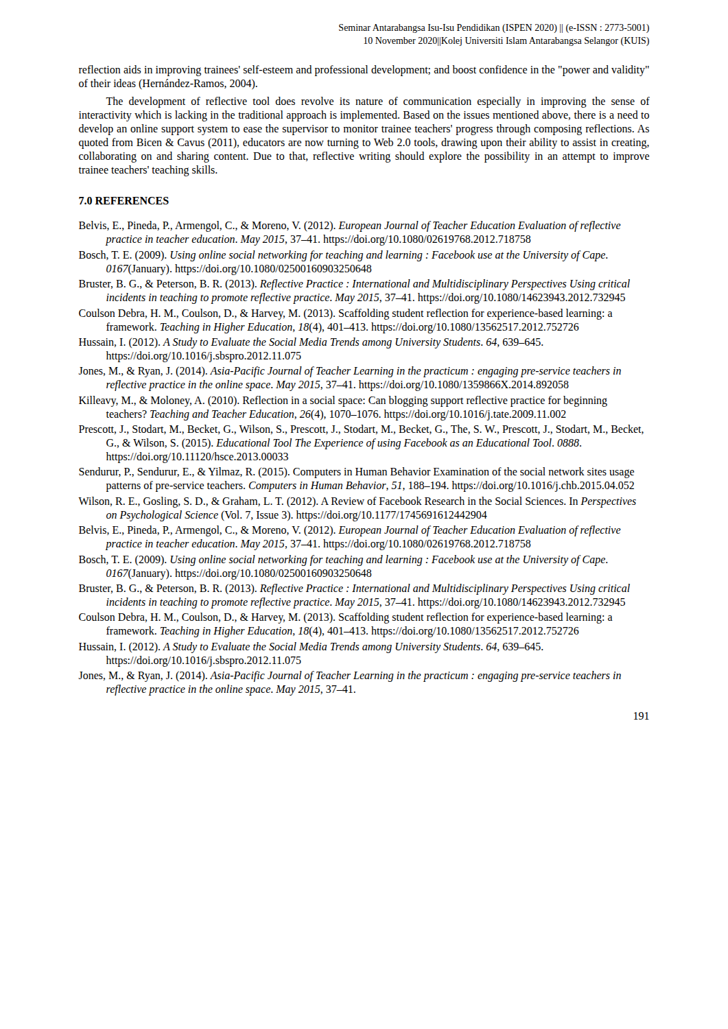Seminar Antarabangsa Isu-Isu Pendidikan (ISPEN 2020) || (e-ISSN : 2773-5001)
10 November 2020||Kolej Universiti Islam Antarabangsa Selangor (KUIS)
reflection aids in improving trainees' self-esteem and professional development; and boost confidence in the "power and validity" of their ideas (Hernández-Ramos, 2004).
The development of reflective tool does revolve its nature of communication especially in improving the sense of interactivity which is lacking in the traditional approach is implemented. Based on the issues mentioned above, there is a need to develop an online support system to ease the supervisor to monitor trainee teachers' progress through composing reflections. As quoted from Bicen & Cavus (2011), educators are now turning to Web 2.0 tools, drawing upon their ability to assist in creating, collaborating on and sharing content. Due to that, reflective writing should explore the possibility in an attempt to improve trainee teachers' teaching skills.
7.0 REFERENCES
Belvis, E., Pineda, P., Armengol, C., & Moreno, V. (2012). European Journal of Teacher Education Evaluation of reflective practice in teacher education. May 2015, 37–41. https://doi.org/10.1080/02619768.2012.718758
Bosch, T. E. (2009). Using online social networking for teaching and learning : Facebook use at the University of Cape. 0167(January). https://doi.org/10.1080/02500160903250648
Bruster, B. G., & Peterson, B. R. (2013). Reflective Practice : International and Multidisciplinary Perspectives Using critical incidents in teaching to promote reflective practice. May 2015, 37–41. https://doi.org/10.1080/14623943.2012.732945
Coulson Debra, H. M., Coulson, D., & Harvey, M. (2013). Scaffolding student reflection for experience-based learning: a framework. Teaching in Higher Education, 18(4), 401–413. https://doi.org/10.1080/13562517.2012.752726
Hussain, I. (2012). A Study to Evaluate the Social Media Trends among University Students. 64, 639–645. https://doi.org/10.1016/j.sbspro.2012.11.075
Jones, M., & Ryan, J. (2014). Asia-Pacific Journal of Teacher Learning in the practicum : engaging pre-service teachers in reflective practice in the online space. May 2015, 37–41. https://doi.org/10.1080/1359866X.2014.892058
Killeavy, M., & Moloney, A. (2010). Reflection in a social space: Can blogging support reflective practice for beginning teachers? Teaching and Teacher Education, 26(4), 1070–1076. https://doi.org/10.1016/j.tate.2009.11.002
Prescott, J., Stodart, M., Becket, G., Wilson, S., Prescott, J., Stodart, M., Becket, G., The, S. W., Prescott, J., Stodart, M., Becket, G., & Wilson, S. (2015). Educational Tool The Experience of using Facebook as an Educational Tool. 0888. https://doi.org/10.11120/hsce.2013.00033
Sendurur, P., Sendurur, E., & Yilmaz, R. (2015). Computers in Human Behavior Examination of the social network sites usage patterns of pre-service teachers. Computers in Human Behavior, 51, 188–194. https://doi.org/10.1016/j.chb.2015.04.052
Wilson, R. E., Gosling, S. D., & Graham, L. T. (2012). A Review of Facebook Research in the Social Sciences. In Perspectives on Psychological Science (Vol. 7, Issue 3). https://doi.org/10.1177/1745691612442904
Belvis, E., Pineda, P., Armengol, C., & Moreno, V. (2012). European Journal of Teacher Education Evaluation of reflective practice in teacher education. May 2015, 37–41. https://doi.org/10.1080/02619768.2012.718758
Bosch, T. E. (2009). Using online social networking for teaching and learning : Facebook use at the University of Cape. 0167(January). https://doi.org/10.1080/02500160903250648
Bruster, B. G., & Peterson, B. R. (2013). Reflective Practice : International and Multidisciplinary Perspectives Using critical incidents in teaching to promote reflective practice. May 2015, 37–41. https://doi.org/10.1080/14623943.2012.732945
Coulson Debra, H. M., Coulson, D., & Harvey, M. (2013). Scaffolding student reflection for experience-based learning: a framework. Teaching in Higher Education, 18(4), 401–413. https://doi.org/10.1080/13562517.2012.752726
Hussain, I. (2012). A Study to Evaluate the Social Media Trends among University Students. 64, 639–645. https://doi.org/10.1016/j.sbspro.2012.11.075
Jones, M., & Ryan, J. (2014). Asia-Pacific Journal of Teacher Learning in the practicum : engaging pre-service teachers in reflective practice in the online space. May 2015, 37–41.
191